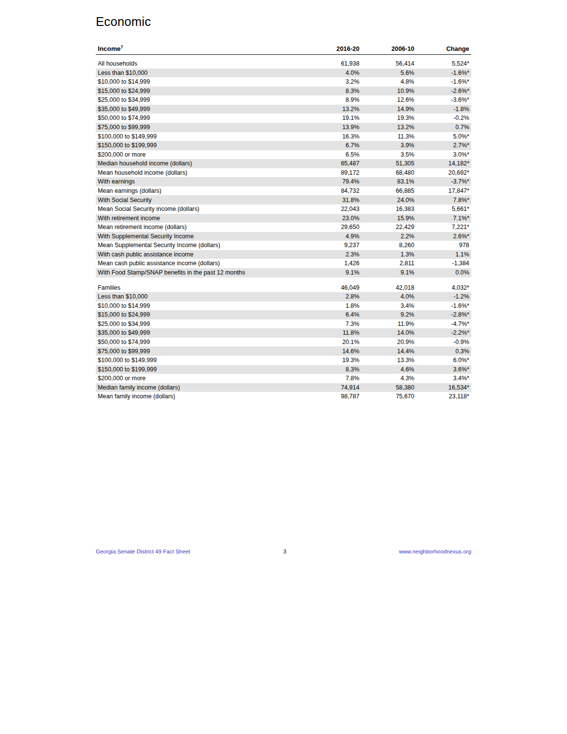Economic
| Income 7 | 2016-20 | 2006-10 | Change |
| --- | --- | --- | --- |
| All households | 61,938 | 56,414 | 5,524* |
| Less than $10,000 | 4.0% | 5.6% | -1.6%* |
| $10,000 to $14,999 | 3.2% | 4.8% | -1.6%* |
| $15,000 to $24,999 | 8.3% | 10.9% | -2.6%* |
| $25,000 to $34,999 | 8.9% | 12.6% | -3.6%* |
| $35,000 to $49,999 | 13.2% | 14.9% | -1.8% |
| $50,000 to $74,999 | 19.1% | 19.3% | -0.2% |
| $75,000 to $99,999 | 13.9% | 13.2% | 0.7% |
| $100,000 to $149,999 | 16.3% | 11.3% | 5.0%* |
| $150,000 to $199,999 | 6.7% | 3.9% | 2.7%* |
| $200,000 or more | 6.5% | 3.5% | 3.0%* |
| Median household income (dollars) | 65,487 | 51,305 | 14,182* |
| Mean household income (dollars) | 89,172 | 68,480 | 20,692* |
| With earnings | 79.4% | 83.1% | -3.7%* |
| Mean earnings (dollars) | 84,732 | 66,885 | 17,847* |
| With Social Security | 31.8% | 24.0% | 7.8%* |
| Mean Social Security income (dollars) | 22,043 | 16,383 | 5,661* |
| With retirement income | 23.0% | 15.9% | 7.1%* |
| Mean retirement income (dollars) | 29,650 | 22,429 | 7,221* |
| With Supplemental Security Income | 4.9% | 2.2% | 2.6%* |
| Mean Supplemental Security Income (dollars) | 9,237 | 8,260 | 978 |
| With cash public assistance income | 2.3% | 1.3% | 1.1% |
| Mean cash public assistance income (dollars) | 1,426 | 2,811 | -1,384 |
| With Food Stamp/SNAP benefits in the past 12 months | 9.1% | 9.1% | 0.0% |
| Families | 46,049 | 42,018 | 4,032* |
| Less than $10,000 | 2.8% | 4.0% | -1.2% |
| $10,000 to $14,999 | 1.8% | 3.4% | -1.6%* |
| $15,000 to $24,999 | 6.4% | 9.2% | -2.8%* |
| $25,000 to $34,999 | 7.3% | 11.9% | -4.7%* |
| $35,000 to $49,999 | 11.8% | 14.0% | -2.2%* |
| $50,000 to $74,999 | 20.1% | 20.9% | -0.9% |
| $75,000 to $99,999 | 14.6% | 14.4% | 0.3% |
| $100,000 to $149,999 | 19.3% | 13.3% | 6.0%* |
| $150,000 to $199,999 | 8.3% | 4.6% | 3.6%* |
| $200,000 or more | 7.8% | 4.3% | 3.4%* |
| Median family income (dollars) | 74,914 | 58,380 | 16,534* |
| Mean family income (dollars) | 98,787 | 75,670 | 23,118* |
Georgia Senate District 49 Fact Sheet
3
www.neighborhoodnexus.org